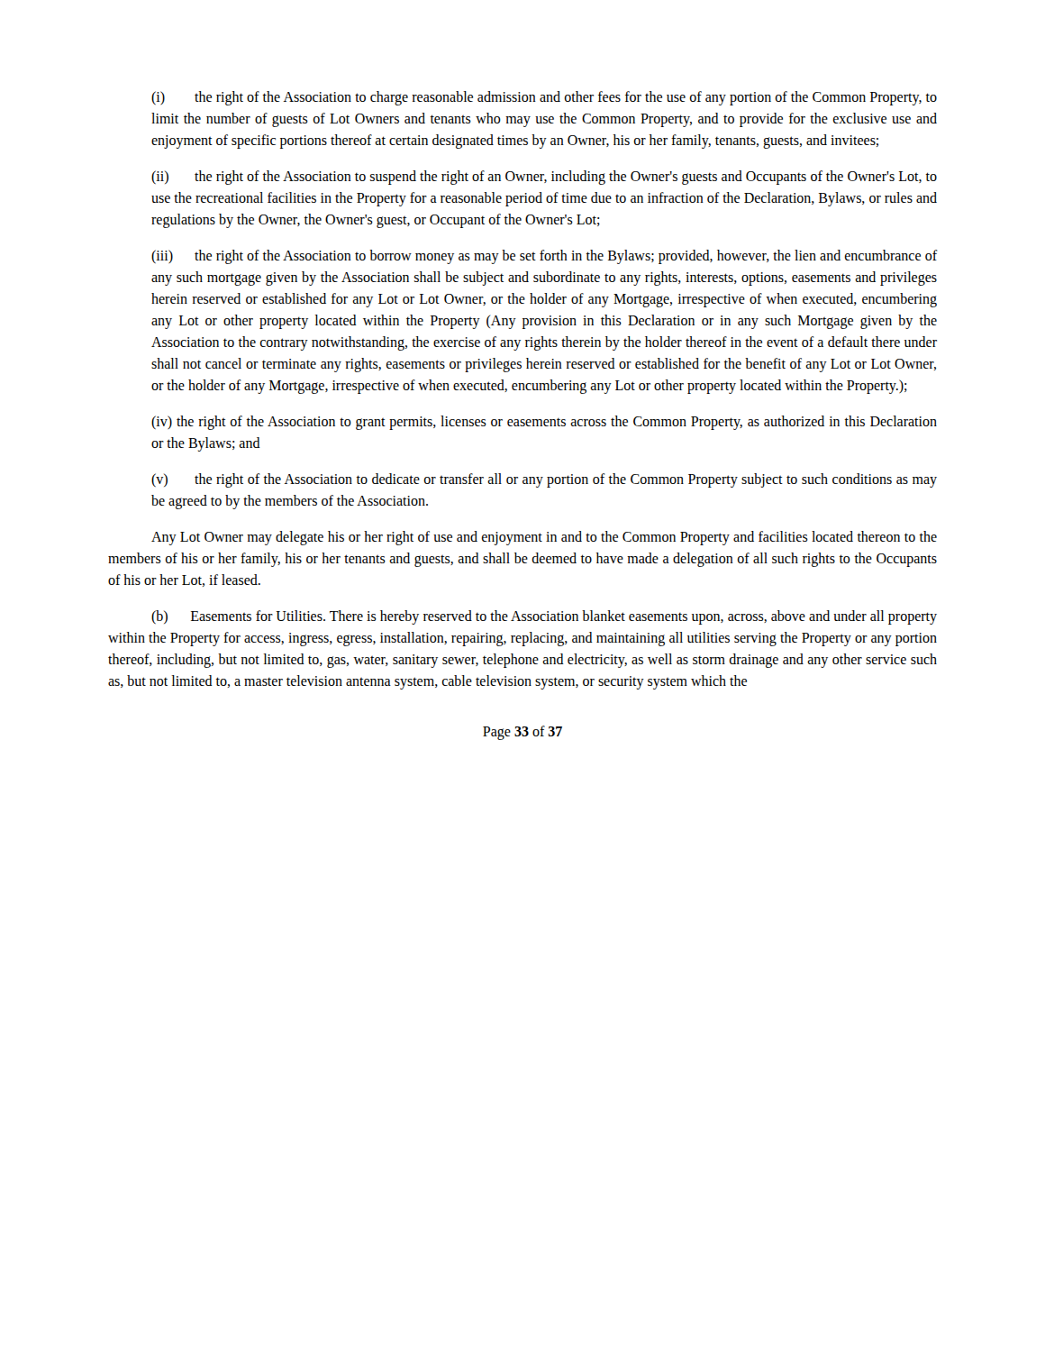(i) the right of the Association to charge reasonable admission and other fees for the use of any portion of the Common Property, to limit the number of guests of Lot Owners and tenants who may use the Common Property, and to provide for the exclusive use and enjoyment of specific portions thereof at certain designated times by an Owner, his or her family, tenants, guests, and invitees;
(ii) the right of the Association to suspend the right of an Owner, including the Owner's guests and Occupants of the Owner's Lot, to use the recreational facilities in the Property for a reasonable period of time due to an infraction of the Declaration, Bylaws, or rules and regulations by the Owner, the Owner's guest, or Occupant of the Owner's Lot;
(iii) the right of the Association to borrow money as may be set forth in the Bylaws; provided, however, the lien and encumbrance of any such mortgage given by the Association shall be subject and subordinate to any rights, interests, options, easements and privileges herein reserved or established for any Lot or Lot Owner, or the holder of any Mortgage, irrespective of when executed, encumbering any Lot or other property located within the Property (Any provision in this Declaration or in any such Mortgage given by the Association to the contrary notwithstanding, the exercise of any rights therein by the holder thereof in the event of a default there under shall not cancel or terminate any rights, easements or privileges herein reserved or established for the benefit of any Lot or Lot Owner, or the holder of any Mortgage, irrespective of when executed, encumbering any Lot or other property located within the Property.);
(iv) the right of the Association to grant permits, licenses or easements across the Common Property, as authorized in this Declaration or the Bylaws; and
(v) the right of the Association to dedicate or transfer all or any portion of the Common Property subject to such conditions as may be agreed to by the members of the Association.
Any Lot Owner may delegate his or her right of use and enjoyment in and to the Common Property and facilities located thereon to the members of his or her family, his or her tenants and guests, and shall be deemed to have made a delegation of all such rights to the Occupants of his or her Lot, if leased.
(b) Easements for Utilities. There is hereby reserved to the Association blanket easements upon, across, above and under all property within the Property for access, ingress, egress, installation, repairing, replacing, and maintaining all utilities serving the Property or any portion thereof, including, but not limited to, gas, water, sanitary sewer, telephone and electricity, as well as storm drainage and any other service such as, but not limited to, a master television antenna system, cable television system, or security system which the
Page 33 of 37